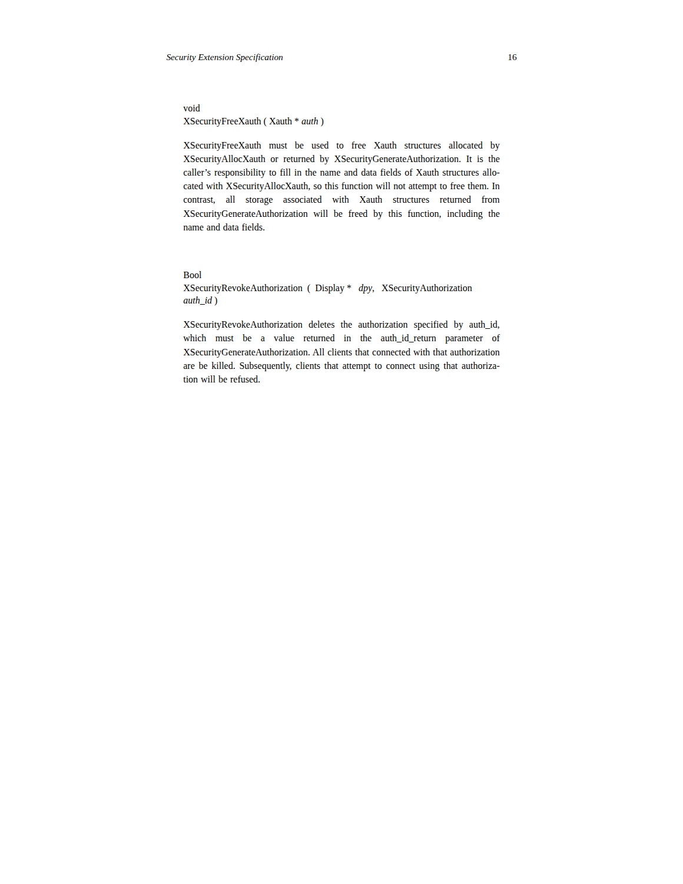Security Extension Specification 16
void XSecurityFreeXauth ( Xauth * auth )
XSecurityFreeXauth must be used to free Xauth structures allocated by XSecurityAllocXauth or returned by XSecurityGenerateAuthorization. It is the caller’s responsibility to fill in the name and data fields of Xauth structures allocated with XSecurityAllocXauth, so this function will not attempt to free them. In contrast, all storage associated with Xauth structures returned from XSecurityGenerateAuthorization will be freed by this function, including the name and data fields.
Bool XSecurityRevokeAuthorization ( Display * dpy, XSecurityAuthorization auth_id )
XSecurityRevokeAuthorization deletes the authorization specified by auth_id, which must be a value returned in the auth_id_return parameter of XSecurityGenerateAuthorization. All clients that connected with that authorization are be killed. Subsequently, clients that attempt to connect using that authorization will be refused.